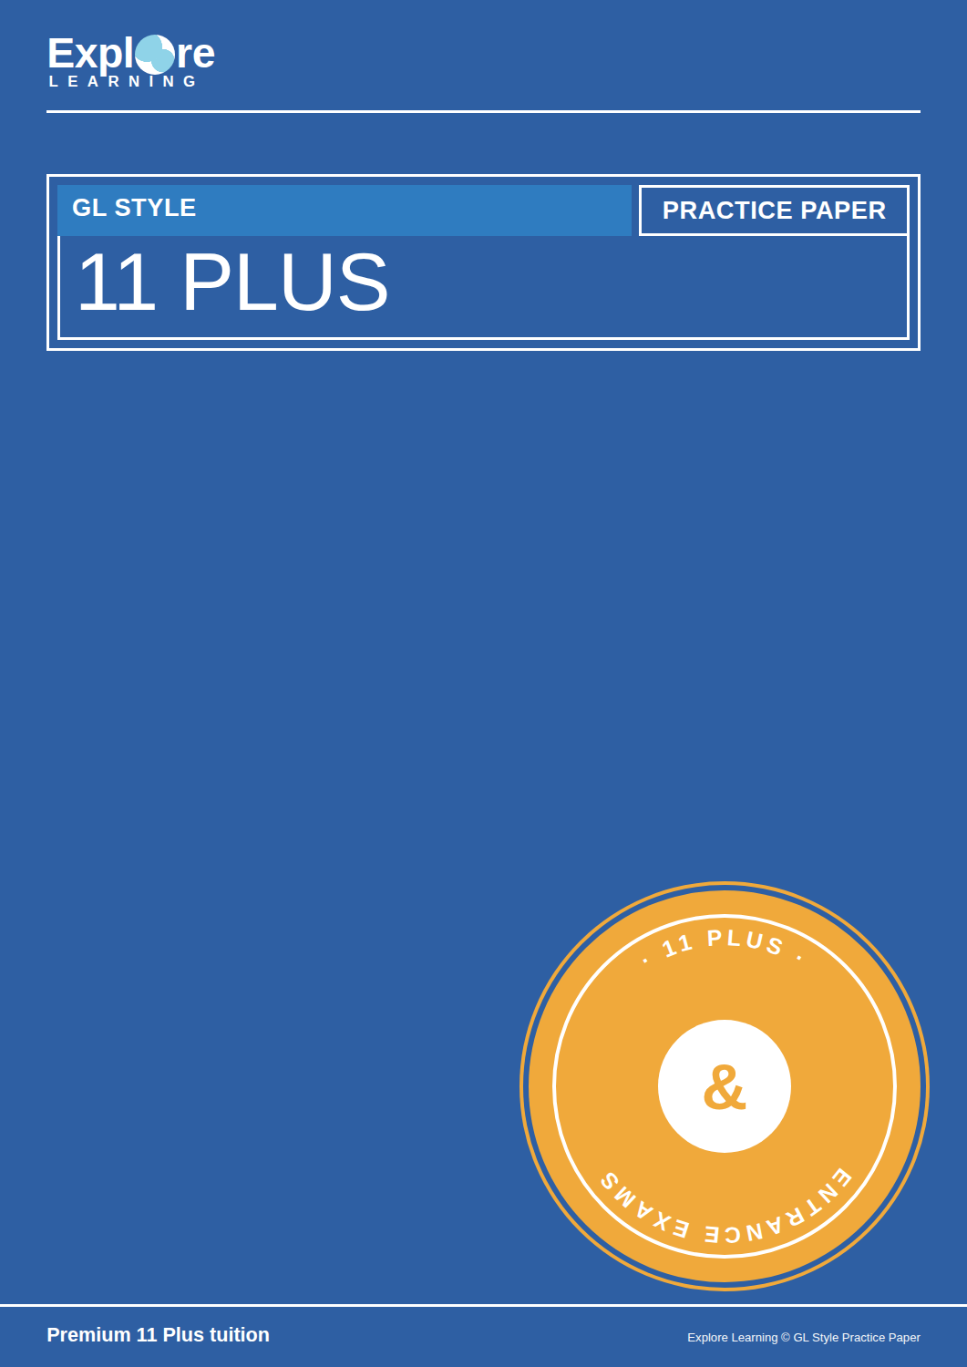Expl re LEARNING
GL STYLE
PRACTICE PAPER
11 PLUS
· 11 PLUS · ENTRANCE EXAMS
&
Premium 11 Plus tuition
Explore Learning © GL Style Practice Paper